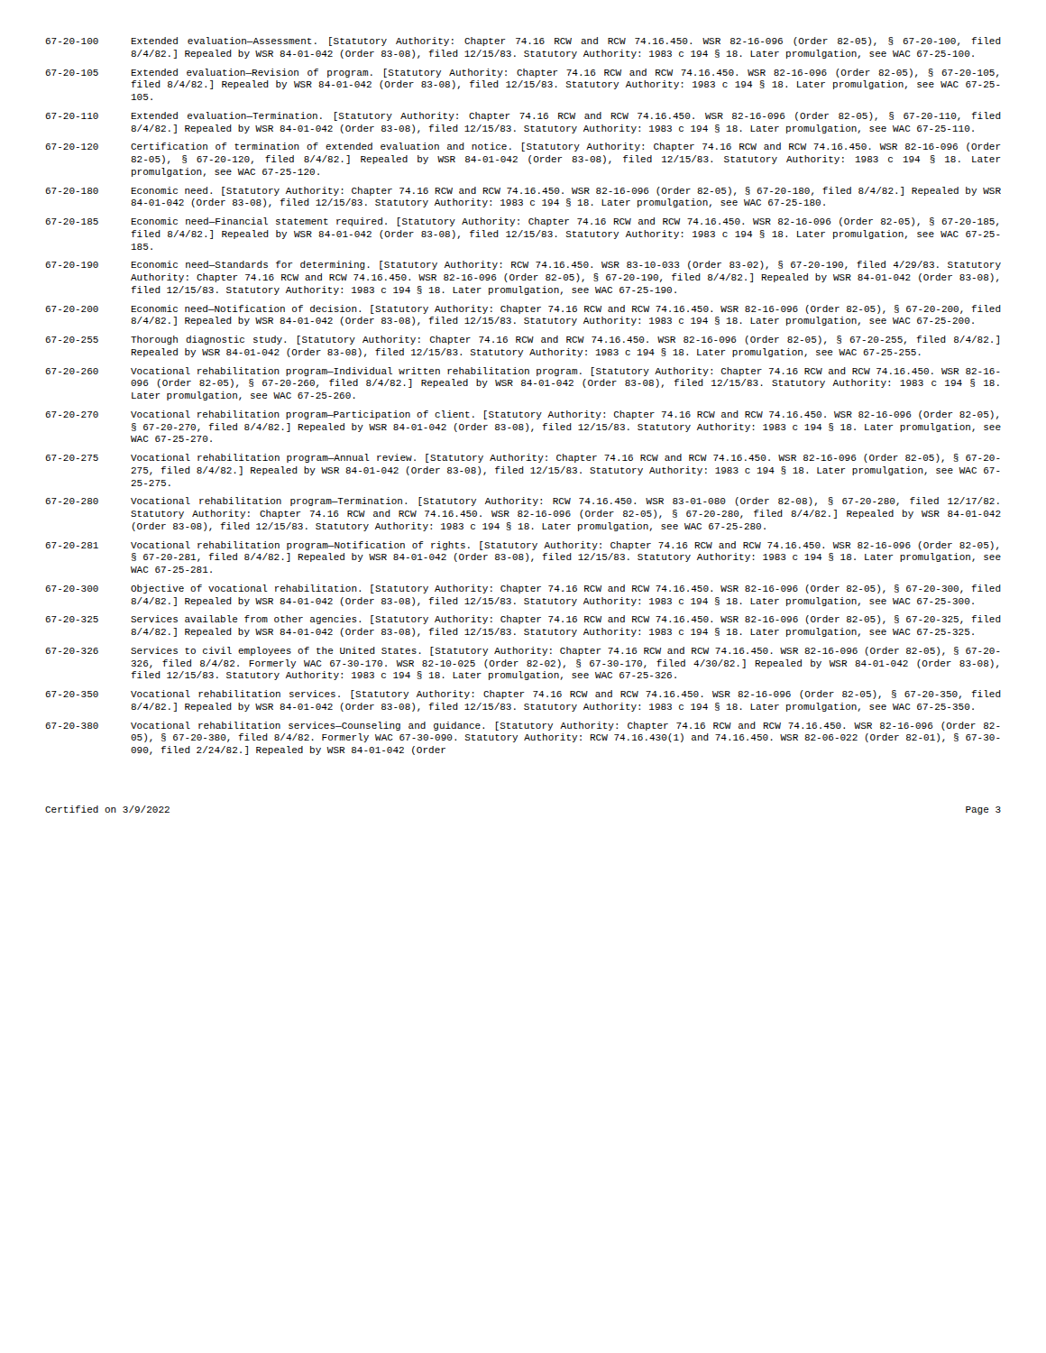| 67-20-100 | Extended evaluation—Assessment. [Statutory Authority: Chapter 74.16 RCW and RCW 74.16.450. WSR 82-16-096 (Order 82-05), § 67-20-100, filed 8/4/82.] Repealed by WSR 84-01-042 (Order 83-08), filed 12/15/83. Statutory Authority: 1983 c 194 § 18. Later promulgation, see WAC 67-25-100. |
| 67-20-105 | Extended evaluation—Revision of program. [Statutory Authority: Chapter 74.16 RCW and RCW 74.16.450. WSR 82-16-096 (Order 82-05), § 67-20-105, filed 8/4/82.] Repealed by WSR 84-01-042 (Order 83-08), filed 12/15/83. Statutory Authority: 1983 c 194 § 18. Later promulgation, see WAC 67-25-105. |
| 67-20-110 | Extended evaluation—Termination. [Statutory Authority: Chapter 74.16 RCW and RCW 74.16.450. WSR 82-16-096 (Order 82-05), § 67-20-110, filed 8/4/82.] Repealed by WSR 84-01-042 (Order 83-08), filed 12/15/83. Statutory Authority: 1983 c 194 § 18. Later promulgation, see WAC 67-25-110. |
| 67-20-120 | Certification of termination of extended evaluation and notice. [Statutory Authority: Chapter 74.16 RCW and RCW 74.16.450. WSR 82-16-096 (Order 82-05), § 67-20-120, filed 8/4/82.] Repealed by WSR 84-01-042 (Order 83-08), filed 12/15/83. Statutory Authority: 1983 c 194 § 18. Later promulgation, see WAC 67-25-120. |
| 67-20-180 | Economic need. [Statutory Authority: Chapter 74.16 RCW and RCW 74.16.450. WSR 82-16-096 (Order 82-05), § 67-20-180, filed 8/4/82.] Repealed by WSR 84-01-042 (Order 83-08), filed 12/15/83. Statutory Authority: 1983 c 194 § 18. Later promulgation, see WAC 67-25-180. |
| 67-20-185 | Economic need—Financial statement required. [Statutory Authority: Chapter 74.16 RCW and RCW 74.16.450. WSR 82-16-096 (Order 82-05), § 67-20-185, filed 8/4/82.] Repealed by WSR 84-01-042 (Order 83-08), filed 12/15/83. Statutory Authority: 1983 c 194 § 18. Later promulgation, see WAC 67-25-185. |
| 67-20-190 | Economic need—Standards for determining. [Statutory Authority: RCW 74.16.450. WSR 83-10-033 (Order 83-02), § 67-20-190, filed 4/29/83. Statutory Authority: Chapter 74.16 RCW and RCW 74.16.450. WSR 82-16-096 (Order 82-05), § 67-20-190, filed 8/4/82.] Repealed by WSR 84-01-042 (Order 83-08), filed 12/15/83. Statutory Authority: 1983 c 194 § 18. Later promulgation, see WAC 67-25-190. |
| 67-20-200 | Economic need—Notification of decision. [Statutory Authority: Chapter 74.16 RCW and RCW 74.16.450. WSR 82-16-096 (Order 82-05), § 67-20-200, filed 8/4/82.] Repealed by WSR 84-01-042 (Order 83-08), filed 12/15/83. Statutory Authority: 1983 c 194 § 18. Later promulgation, see WAC 67-25-200. |
| 67-20-255 | Thorough diagnostic study. [Statutory Authority: Chapter 74.16 RCW and RCW 74.16.450. WSR 82-16-096 (Order 82-05), § 67-20-255, filed 8/4/82.] Repealed by WSR 84-01-042 (Order 83-08), filed 12/15/83. Statutory Authority: 1983 c 194 § 18. Later promulgation, see WAC 67-25-255. |
| 67-20-260 | Vocational rehabilitation program—Individual written rehabilitation program. [Statutory Authority: Chapter 74.16 RCW and RCW 74.16.450. WSR 82-16-096 (Order 82-05), § 67-20-260, filed 8/4/82.] Repealed by WSR 84-01-042 (Order 83-08), filed 12/15/83. Statutory Authority: 1983 c 194 § 18. Later promulgation, see WAC 67-25-260. |
| 67-20-270 | Vocational rehabilitation program—Participation of client. [Statutory Authority: Chapter 74.16 RCW and RCW 74.16.450. WSR 82-16-096 (Order 82-05), § 67-20-270, filed 8/4/82.] Repealed by WSR 84-01-042 (Order 83-08), filed 12/15/83. Statutory Authority: 1983 c 194 § 18. Later promulgation, see WAC 67-25-270. |
| 67-20-275 | Vocational rehabilitation program—Annual review. [Statutory Authority: Chapter 74.16 RCW and RCW 74.16.450. WSR 82-16-096 (Order 82-05), § 67-20-275, filed 8/4/82.] Repealed by WSR 84-01-042 (Order 83-08), filed 12/15/83. Statutory Authority: 1983 c 194 § 18. Later promulgation, see WAC 67-25-275. |
| 67-20-280 | Vocational rehabilitation program—Termination. [Statutory Authority: RCW 74.16.450. WSR 83-01-080 (Order 82-08), § 67-20-280, filed 12/17/82. Statutory Authority: Chapter 74.16 RCW and RCW 74.16.450. WSR 82-16-096 (Order 82-05), § 67-20-280, filed 8/4/82.] Repealed by WSR 84-01-042 (Order 83-08), filed 12/15/83. Statutory Authority: 1983 c 194 § 18. Later promulgation, see WAC 67-25-280. |
| 67-20-281 | Vocational rehabilitation program—Notification of rights. [Statutory Authority: Chapter 74.16 RCW and RCW 74.16.450. WSR 82-16-096 (Order 82-05), § 67-20-281, filed 8/4/82.] Repealed by WSR 84-01-042 (Order 83-08), filed 12/15/83. Statutory Authority: 1983 c 194 § 18. Later promulgation, see WAC 67-25-281. |
| 67-20-300 | Objective of vocational rehabilitation. [Statutory Authority: Chapter 74.16 RCW and RCW 74.16.450. WSR 82-16-096 (Order 82-05), § 67-20-300, filed 8/4/82.] Repealed by WSR 84-01-042 (Order 83-08), filed 12/15/83. Statutory Authority: 1983 c 194 § 18. Later promulgation, see WAC 67-25-300. |
| 67-20-325 | Services available from other agencies. [Statutory Authority: Chapter 74.16 RCW and RCW 74.16.450. WSR 82-16-096 (Order 82-05), § 67-20-325, filed 8/4/82.] Repealed by WSR 84-01-042 (Order 83-08), filed 12/15/83. Statutory Authority: 1983 c 194 § 18. Later promulgation, see WAC 67-25-325. |
| 67-20-326 | Services to civil employees of the United States. [Statutory Authority: Chapter 74.16 RCW and RCW 74.16.450. WSR 82-16-096 (Order 82-05), § 67-20-326, filed 8/4/82. Formerly WAC 67-30-170. WSR 82-10-025 (Order 82-02), § 67-30-170, filed 4/30/82.] Repealed by WSR 84-01-042 (Order 83-08), filed 12/15/83. Statutory Authority: 1983 c 194 § 18. Later promulgation, see WAC 67-25-326. |
| 67-20-350 | Vocational rehabilitation services. [Statutory Authority: Chapter 74.16 RCW and RCW 74.16.450. WSR 82-16-096 (Order 82-05), § 67-20-350, filed 8/4/82.] Repealed by WSR 84-01-042 (Order 83-08), filed 12/15/83. Statutory Authority: 1983 c 194 § 18. Later promulgation, see WAC 67-25-350. |
| 67-20-380 | Vocational rehabilitation services—Counseling and guidance. [Statutory Authority: Chapter 74.16 RCW and RCW 74.16.450. WSR 82-16-096 (Order 82-05), § 67-20-380, filed 8/4/82. Formerly WAC 67-30-090. Statutory Authority: RCW 74.16.430(1) and 74.16.450. WSR 82-06-022 (Order 82-01), § 67-30-090, filed 2/24/82.] Repealed by WSR 84-01-042 (Order |
Certified on 3/9/2022 Page 3